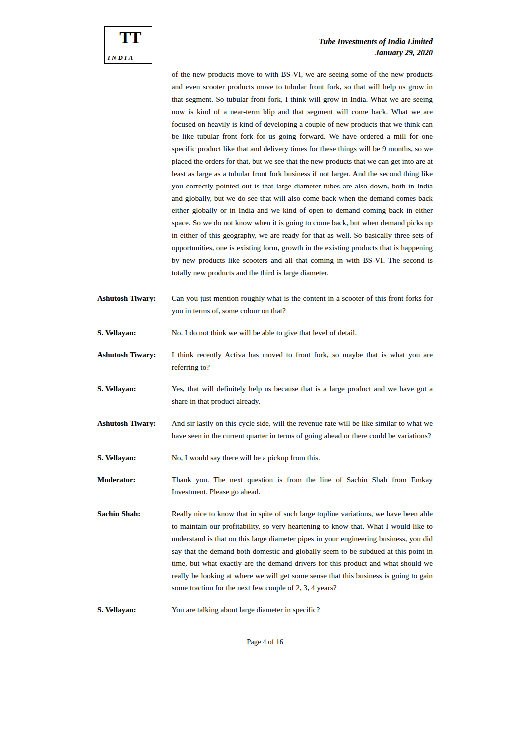TT
INDIA
Tube Investments of India Limited
January 29, 2020
of the new products move to with BS-VI, we are seeing some of the new products and even scooter products move to tubular front fork, so that will help us grow in that segment. So tubular front fork, I think will grow in India. What we are seeing now is kind of a near-term blip and that segment will come back. What we are focused on heavily is kind of developing a couple of new products that we think can be like tubular front fork for us going forward. We have ordered a mill for one specific product like that and delivery times for these things will be 9 months, so we placed the orders for that, but we see that the new products that we can get into are at least as large as a tubular front fork business if not larger. And the second thing like you correctly pointed out is that large diameter tubes are also down, both in India and globally, but we do see that will also come back when the demand comes back either globally or in India and we kind of open to demand coming back in either space. So we do not know when it is going to come back, but when demand picks up in either of this geography, we are ready for that as well. So basically three sets of opportunities, one is existing form, growth in the existing products that is happening by new products like scooters and all that coming in with BS-VI. The second is totally new products and the third is large diameter.
Ashutosh Tiwary:
Can you just mention roughly what is the content in a scooter of this front forks for you in terms of, some colour on that?
S. Vellayan:
No. I do not think we will be able to give that level of detail.
Ashutosh Tiwary:
I think recently Activa has moved to front fork, so maybe that is what you are referring to?
S. Vellayan:
Yes, that will definitely help us because that is a large product and we have got a share in that product already.
Ashutosh Tiwary:
And sir lastly on this cycle side, will the revenue rate will be like similar to what we have seen in the current quarter in terms of going ahead or there could be variations?
S. Vellayan:
No, I would say there will be a pickup from this.
Moderator:
Thank you. The next question is from the line of Sachin Shah from Emkay Investment. Please go ahead.
Sachin Shah:
Really nice to know that in spite of such large topline variations, we have been able to maintain our profitability, so very heartening to know that. What I would like to understand is that on this large diameter pipes in your engineering business, you did say that the demand both domestic and globally seem to be subdued at this point in time, but what exactly are the demand drivers for this product and what should we really be looking at where we will get some sense that this business is going to gain some traction for the next few couple of 2, 3, 4 years?
S. Vellayan:
You are talking about large diameter in specific?
Page 4 of 16